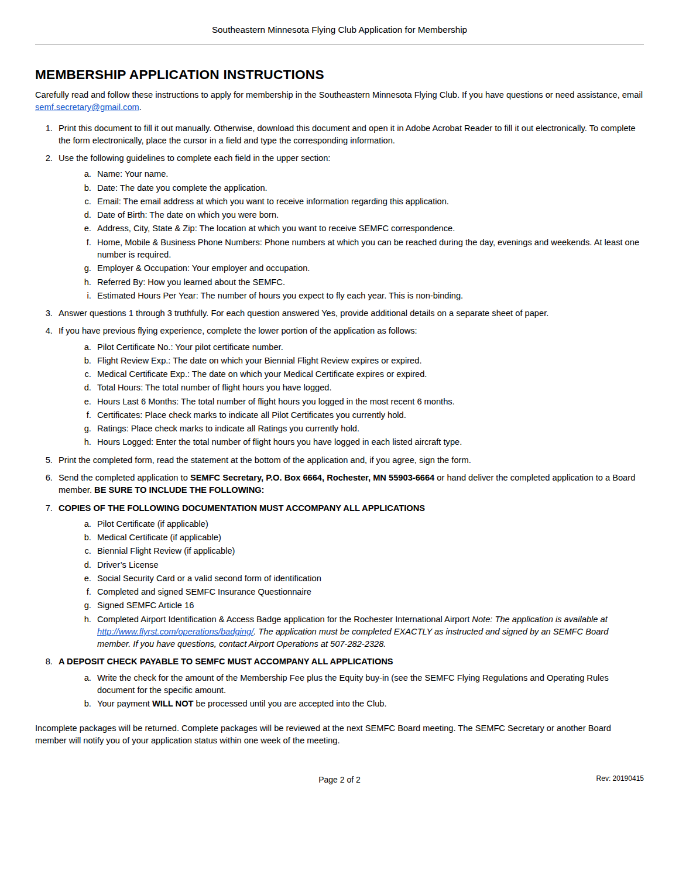Southeastern Minnesota Flying Club Application for Membership
MEMBERSHIP APPLICATION INSTRUCTIONS
Carefully read and follow these instructions to apply for membership in the Southeastern Minnesota Flying Club. If you have questions or need assistance, email semf.secretary@gmail.com.
Print this document to fill it out manually. Otherwise, download this document and open it in Adobe Acrobat Reader to fill it out electronically. To complete the form electronically, place the cursor in a field and type the corresponding information.
Use the following guidelines to complete each field in the upper section:
Name: Your name.
Date: The date you complete the application.
Email: The email address at which you want to receive information regarding this application.
Date of Birth: The date on which you were born.
Address, City, State & Zip: The location at which you want to receive SEMFC correspondence.
Home, Mobile & Business Phone Numbers: Phone numbers at which you can be reached during the day, evenings and weekends. At least one number is required.
Employer & Occupation: Your employer and occupation.
Referred By: How you learned about the SEMFC.
Estimated Hours Per Year: The number of hours you expect to fly each year. This is non-binding.
Answer questions 1 through 3 truthfully. For each question answered Yes, provide additional details on a separate sheet of paper.
If you have previous flying experience, complete the lower portion of the application as follows:
Pilot Certificate No.: Your pilot certificate number.
Flight Review Exp.: The date on which your Biennial Flight Review expires or expired.
Medical Certificate Exp.: The date on which your Medical Certificate expires or expired.
Total Hours: The total number of flight hours you have logged.
Hours Last 6 Months: The total number of flight hours you logged in the most recent 6 months.
Certificates: Place check marks to indicate all Pilot Certificates you currently hold.
Ratings: Place check marks to indicate all Ratings you currently hold.
Hours Logged: Enter the total number of flight hours you have logged in each listed aircraft type.
Print the completed form, read the statement at the bottom of the application and, if you agree, sign the form.
Send the completed application to SEMFC Secretary, P.O. Box 6664, Rochester, MN 55903-6664 or hand deliver the completed application to a Board member. BE SURE TO INCLUDE THE FOLLOWING:
COPIES OF THE FOLLOWING DOCUMENTATION MUST ACCOMPANY ALL APPLICATIONS
Pilot Certificate (if applicable)
Medical Certificate (if applicable)
Biennial Flight Review (if applicable)
Driver’s License
Social Security Card or a valid second form of identification
Completed and signed SEMFC Insurance Questionnaire
Signed SEMFC Article 16
Completed Airport Identification & Access Badge application for the Rochester International Airport Note: The application is available at http://www.flyrst.com/operations/badging/. The application must be completed EXACTLY as instructed and signed by an SEMFC Board member. If you have questions, contact Airport Operations at 507-282-2328.
A DEPOSIT CHECK PAYABLE TO SEMFC MUST ACCOMPANY ALL APPLICATIONS
Write the check for the amount of the Membership Fee plus the Equity buy-in (see the SEMFC Flying Regulations and Operating Rules document for the specific amount.
Your payment WILL NOT be processed until you are accepted into the Club.
Incomplete packages will be returned. Complete packages will be reviewed at the next SEMFC Board meeting. The SEMFC Secretary or another Board member will notify you of your application status within one week of the meeting.
Page 2 of 2
Rev: 20190415